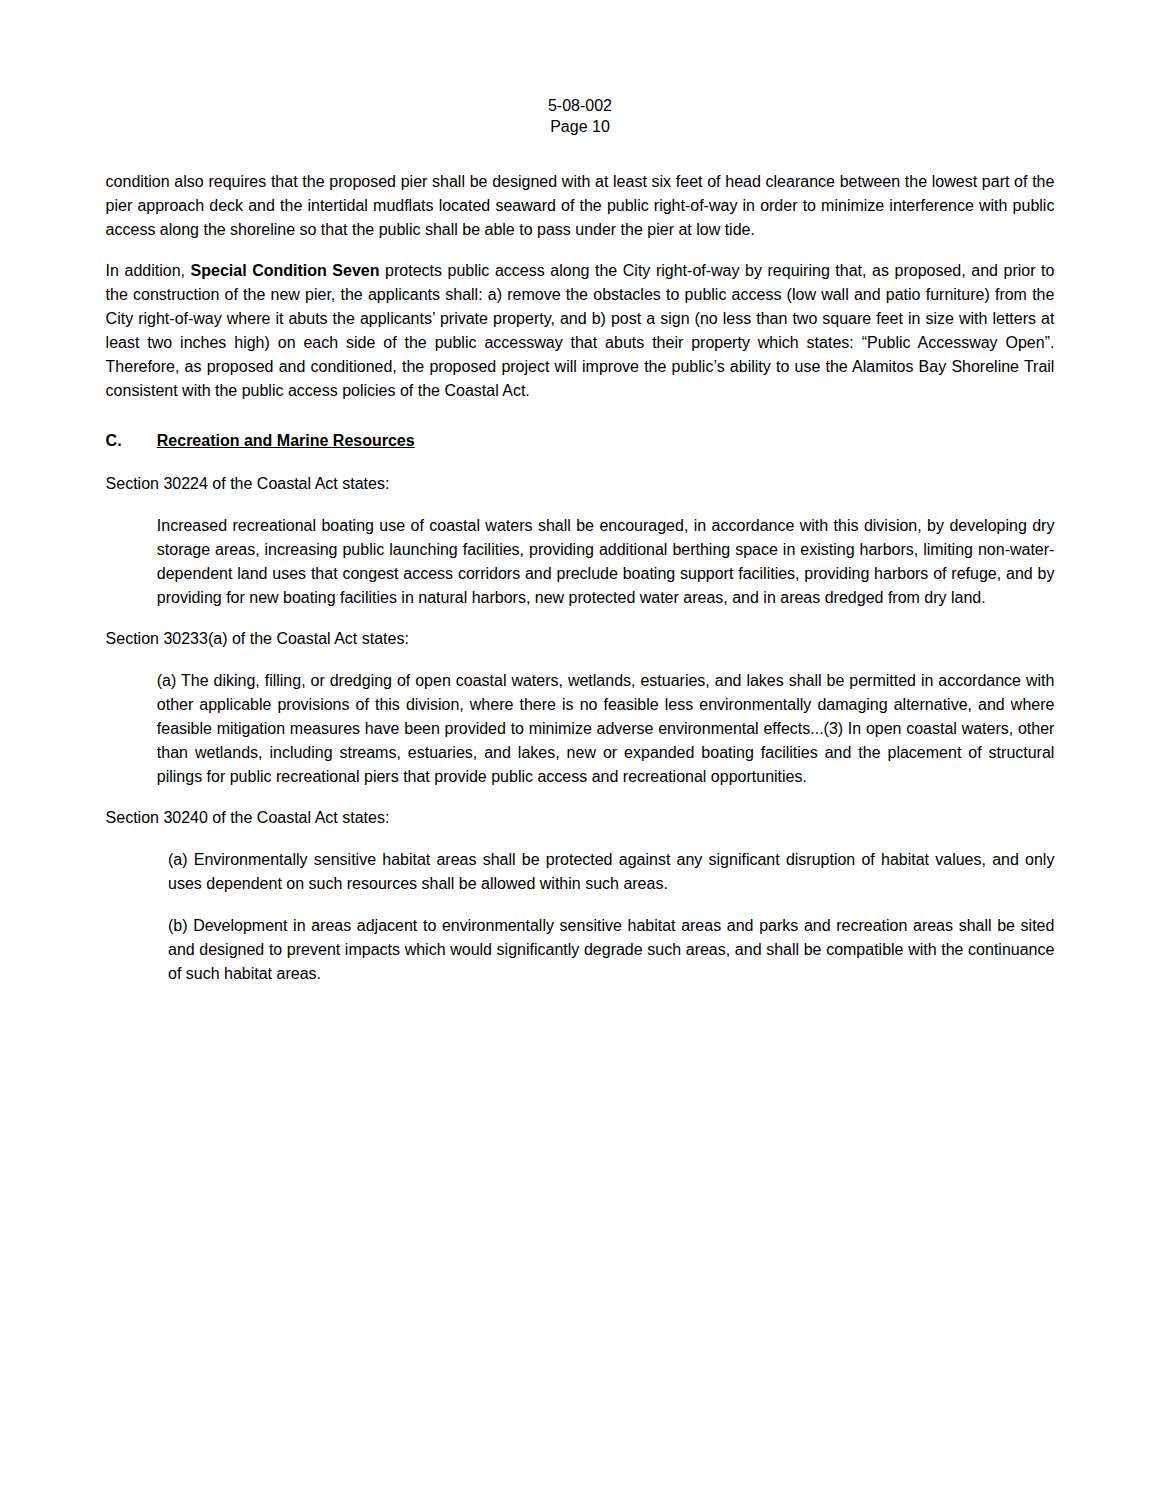5-08-002
Page 10
condition also requires that the proposed pier shall be designed with at least six feet of head clearance between the lowest part of the pier approach deck and the intertidal mudflats located seaward of the public right-of-way in order to minimize interference with public access along the shoreline so that the public shall be able to pass under the pier at low tide.
In addition, Special Condition Seven protects public access along the City right-of-way by requiring that, as proposed, and prior to the construction of the new pier, the applicants shall: a) remove the obstacles to public access (low wall and patio furniture) from the City right-of-way where it abuts the applicants’ private property, and b) post a sign (no less than two square feet in size with letters at least two inches high) on each side of the public accessway that abuts their property which states: “Public Accessway Open”. Therefore, as proposed and conditioned, the proposed project will improve the public’s ability to use the Alamitos Bay Shoreline Trail consistent with the public access policies of the Coastal Act.
C. Recreation and Marine Resources
Section 30224 of the Coastal Act states:
Increased recreational boating use of coastal waters shall be encouraged, in accordance with this division, by developing dry storage areas, increasing public launching facilities, providing additional berthing space in existing harbors, limiting non-water-dependent land uses that congest access corridors and preclude boating support facilities, providing harbors of refuge, and by providing for new boating facilities in natural harbors, new protected water areas, and in areas dredged from dry land.
Section 30233(a) of the Coastal Act states:
(a) The diking, filling, or dredging of open coastal waters, wetlands, estuaries, and lakes shall be permitted in accordance with other applicable provisions of this division, where there is no feasible less environmentally damaging alternative, and where feasible mitigation measures have been provided to minimize adverse environmental effects...(3) In open coastal waters, other than wetlands, including streams, estuaries, and lakes, new or expanded boating facilities and the placement of structural pilings for public recreational piers that provide public access and recreational opportunities.
Section 30240 of the Coastal Act states:
(a) Environmentally sensitive habitat areas shall be protected against any significant disruption of habitat values, and only uses dependent on such resources shall be allowed within such areas.
(b) Development in areas adjacent to environmentally sensitive habitat areas and parks and recreation areas shall be sited and designed to prevent impacts which would significantly degrade such areas, and shall be compatible with the continuance of such habitat areas.